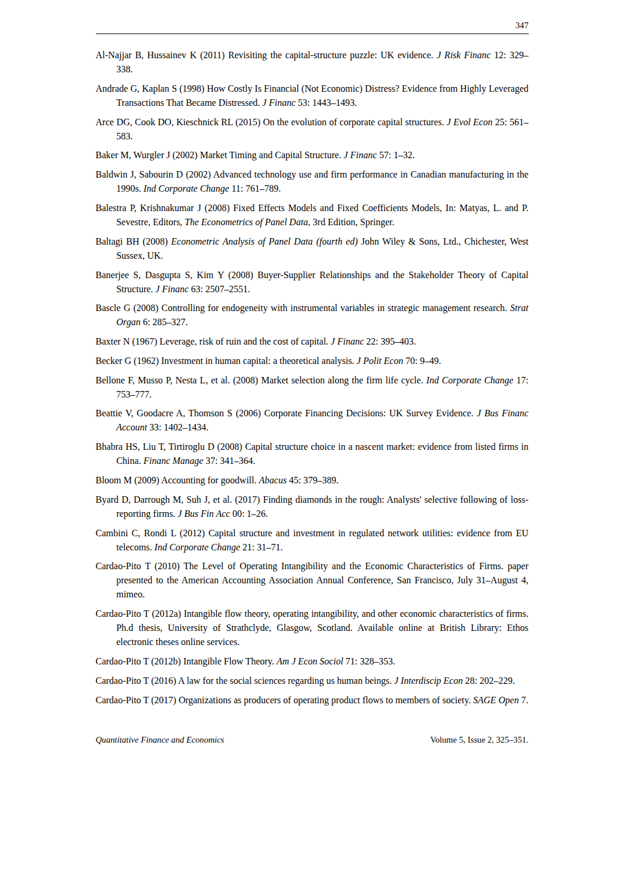347
Al-Najjar B, Hussainev K (2011) Revisiting the capital-structure puzzle: UK evidence. J Risk Financ 12: 329–338.
Andrade G, Kaplan S (1998) How Costly Is Financial (Not Economic) Distress? Evidence from Highly Leveraged Transactions That Became Distressed. J Financ 53: 1443–1493.
Arce DG, Cook DO, Kieschnick RL (2015) On the evolution of corporate capital structures. J Evol Econ 25: 561–583.
Baker M, Wurgler J (2002) Market Timing and Capital Structure. J Financ 57: 1–32.
Baldwin J, Sabourin D (2002) Advanced technology use and firm performance in Canadian manufacturing in the 1990s. Ind Corporate Change 11: 761–789.
Balestra P, Krishnakumar J (2008) Fixed Effects Models and Fixed Coefficients Models, In: Matyas, L. and P. Sevestre, Editors, The Econometrics of Panel Data, 3rd Edition, Springer.
Baltagi BH (2008) Econometric Analysis of Panel Data (fourth ed) John Wiley & Sons, Ltd., Chichester, West Sussex, UK.
Banerjee S, Dasgupta S, Kim Y (2008) Buyer-Supplier Relationships and the Stakeholder Theory of Capital Structure. J Financ 63: 2507–2551.
Bascle G (2008) Controlling for endogeneity with instrumental variables in strategic management research. Strat Organ 6: 285–327.
Baxter N (1967) Leverage, risk of ruin and the cost of capital. J Financ 22: 395–403.
Becker G (1962) Investment in human capital: a theoretical analysis. J Polit Econ 70: 9–49.
Bellone F, Musso P, Nesta L, et al. (2008) Market selection along the firm life cycle. Ind Corporate Change 17: 753–777.
Beattie V, Goodacre A, Thomson S (2006) Corporate Financing Decisions: UK Survey Evidence. J Bus Financ Account 33: 1402–1434.
Bhabra HS, Liu T, Tirtiroglu D (2008) Capital structure choice in a nascent market: evidence from listed firms in China. Financ Manage 37: 341–364.
Bloom M (2009) Accounting for goodwill. Abacus 45: 379–389.
Byard D, Darrough M, Suh J, et al. (2017) Finding diamonds in the rough: Analysts' selective following of loss-reporting firms. J Bus Fin Acc 00: 1–26.
Cambini C, Rondi L (2012) Capital structure and investment in regulated network utilities: evidence from EU telecoms. Ind Corporate Change 21: 31–71.
Cardao-Pito T (2010) The Level of Operating Intangibility and the Economic Characteristics of Firms. paper presented to the American Accounting Association Annual Conference, San Francisco, July 31–August 4, mimeo.
Cardao-Pito T (2012a) Intangible flow theory, operating intangibility, and other economic characteristics of firms. Ph.d thesis, University of Strathclyde, Glasgow, Scotland. Available online at British Library: Ethos electronic theses online services.
Cardao-Pito T (2012b) Intangible Flow Theory. Am J Econ Sociol 71: 328–353.
Cardao-Pito T (2016) A law for the social sciences regarding us human beings. J Interdiscip Econ 28: 202–229.
Cardao-Pito T (2017) Organizations as producers of operating product flows to members of society. SAGE Open 7.
Quantitative Finance and Economics
Volume 5, Issue 2, 325–351.